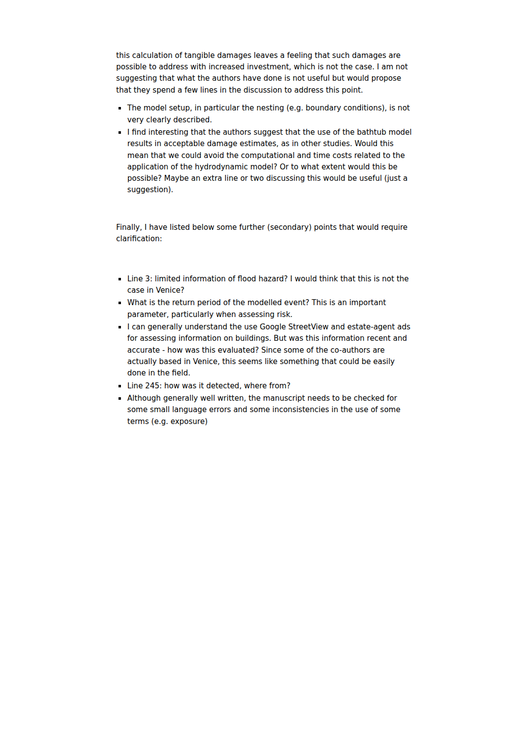this calculation of tangible damages leaves a feeling that such damages are possible to address with increased investment, which is not the case. I am not suggesting that what the authors have done is not useful but would propose that they spend a few lines in the discussion to address this point.
The model setup, in particular the nesting (e.g. boundary conditions), is not very clearly described.
I find interesting that the authors suggest that the use of the bathtub model results in acceptable damage estimates, as in other studies. Would this mean that we could avoid the computational and time costs related to the application of the hydrodynamic model? Or to what extent would this be possible? Maybe an extra line or two discussing this would be useful (just a suggestion).
Finally, I have listed below some further (secondary) points that would require clarification:
Line 3: limited information of flood hazard? I would think that this is not the case in Venice?
What is the return period of the modelled event? This is an important parameter, particularly when assessing risk.
I can generally understand the use Google StreetView and estate-agent ads for assessing information on buildings. But was this information recent and accurate - how was this evaluated? Since some of the co-authors are actually based in Venice, this seems like something that could be easily done in the field.
Line 245: how was it detected, where from?
Although generally well written, the manuscript needs to be checked for some small language errors and some inconsistencies in the use of some terms (e.g. exposure)